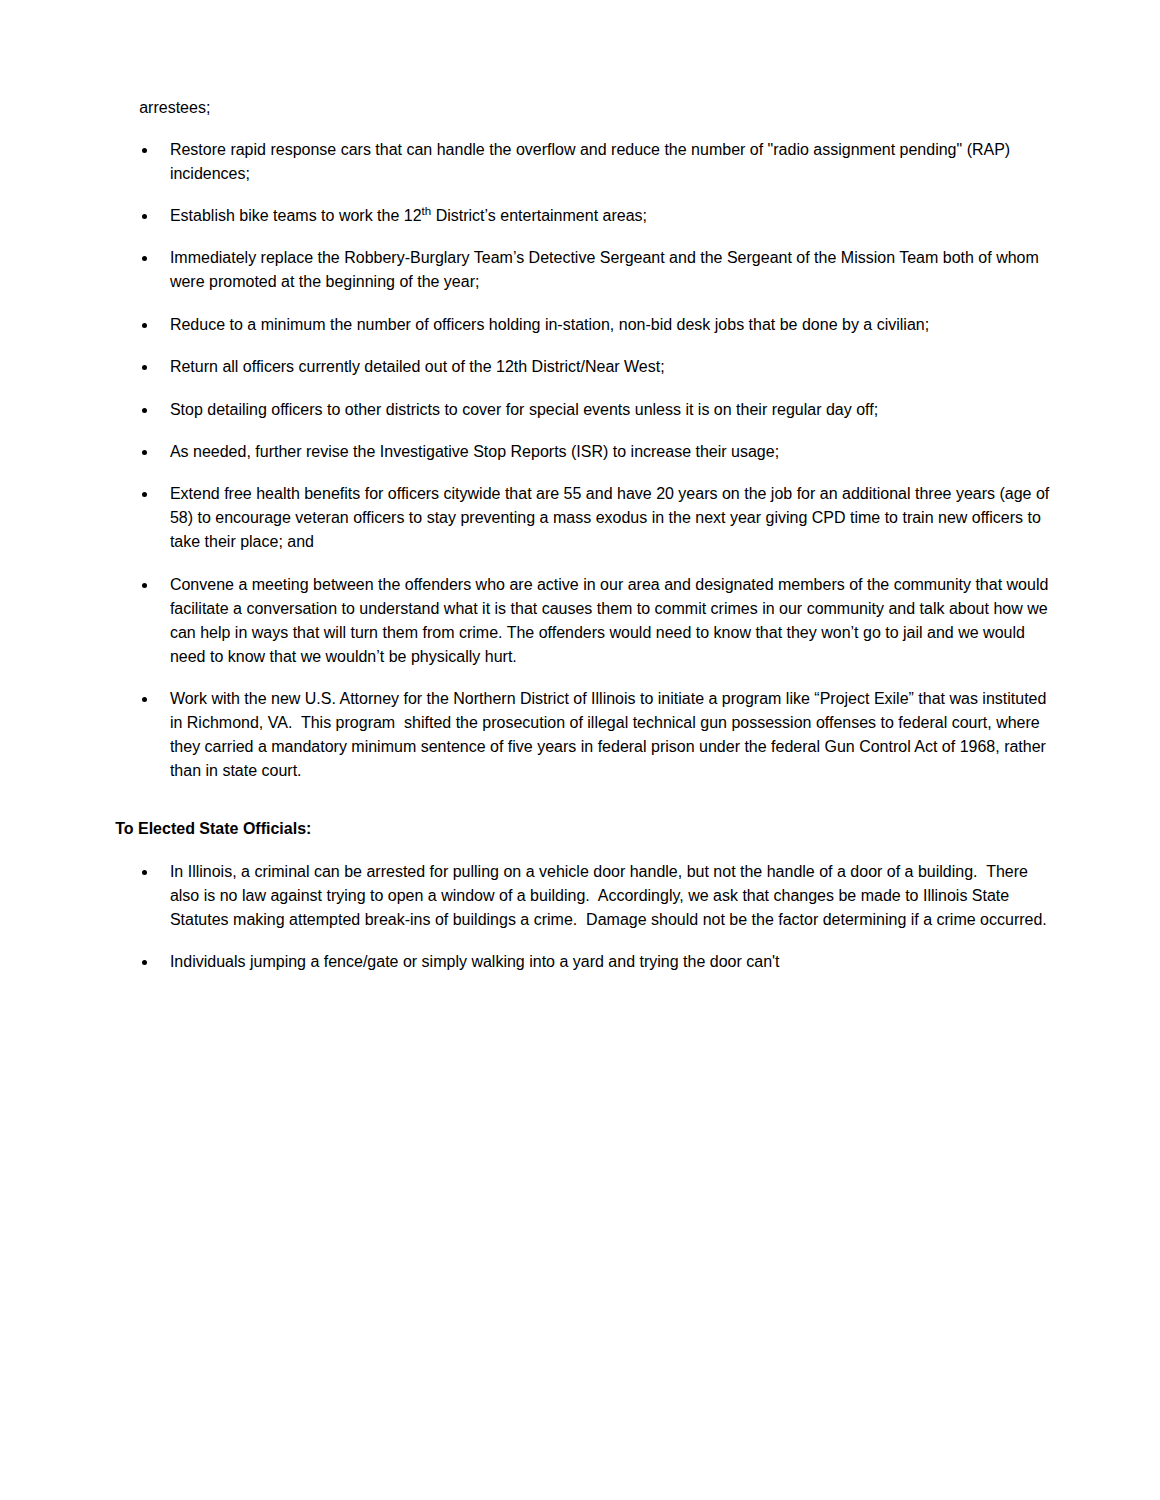arrestees;
Restore rapid response cars that can handle the overflow and reduce the number of "radio assignment pending" (RAP) incidences;
Establish bike teams to work the 12th District’s entertainment areas;
Immediately replace the Robbery-Burglary Team’s Detective Sergeant and the Sergeant of the Mission Team both of whom were promoted at the beginning of the year;
Reduce to a minimum the number of officers holding in-station, non-bid desk jobs that be done by a civilian;
Return all officers currently detailed out of the 12th District/Near West;
Stop detailing officers to other districts to cover for special events unless it is on their regular day off;
As needed, further revise the Investigative Stop Reports (ISR) to increase their usage;
Extend free health benefits for officers citywide that are 55 and have 20 years on the job for an additional three years (age of 58) to encourage veteran officers to stay preventing a mass exodus in the next year giving CPD time to train new officers to take their place; and
Convene a meeting between the offenders who are active in our area and designated members of the community that would facilitate a conversation to understand what it is that causes them to commit crimes in our community and talk about how we can help in ways that will turn them from crime. The offenders would need to know that they won’t go to jail and we would need to know that we wouldn’t be physically hurt.
Work with the new U.S. Attorney for the Northern District of Illinois to initiate a program like “Project Exile” that was instituted in Richmond, VA. This program shifted the prosecution of illegal technical gun possession offenses to federal court, where they carried a mandatory minimum sentence of five years in federal prison under the federal Gun Control Act of 1968, rather than in state court.
To Elected State Officials:
In Illinois, a criminal can be arrested for pulling on a vehicle door handle, but not the handle of a door of a building. There also is no law against trying to open a window of a building. Accordingly, we ask that changes be made to Illinois State Statutes making attempted break-ins of buildings a crime. Damage should not be the factor determining if a crime occurred.
Individuals jumping a fence/gate or simply walking into a yard and trying the door can't